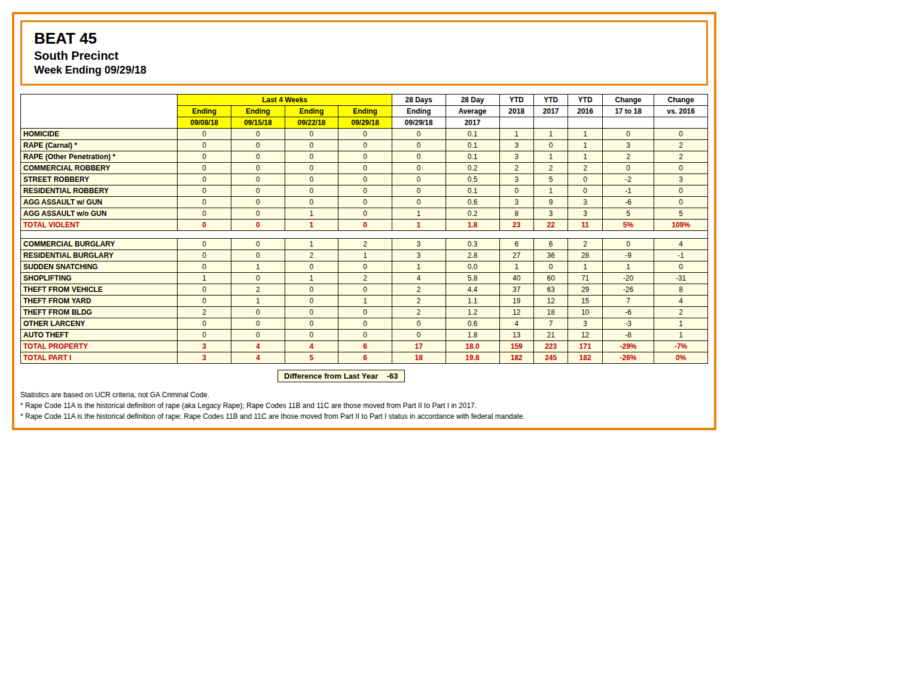BEAT 45
South Precinct
Week Ending 09/29/18
| | Last 4 Weeks | 28 Days | 28 Day | YTD | YTD | YTD | Change | Change |
| --- | --- | --- | --- | --- | --- | --- | --- | --- |
| Ending | Ending | Ending | Ending | Ending | Average | 2018 | 2017 | 2016 | 17 to 18 | vs. 2016 |
| 09/08/18 | 09/15/18 | 09/22/18 | 09/29/18 | 09/29/18 | 2017 | | | | | |
| HOMICIDE | 0 | 0 | 0 | 0 | 0 | 0.1 | 1 | 1 | 1 | 0 | 0 |
| RAPE (Carnal) * | 0 | 0 | 0 | 0 | 0 | 0.1 | 3 | 0 | 1 | 3 | 2 |
| RAPE (Other Penetration) * | 0 | 0 | 0 | 0 | 0 | 0.1 | 3 | 1 | 1 | 2 | 2 |
| COMMERCIAL ROBBERY | 0 | 0 | 0 | 0 | 0 | 0.2 | 2 | 2 | 2 | 0 | 0 |
| STREET ROBBERY | 0 | 0 | 0 | 0 | 0 | 0.5 | 3 | 5 | 0 | -2 | 3 |
| RESIDENTIAL ROBBERY | 0 | 0 | 0 | 0 | 0 | 0.1 | 0 | 1 | 0 | -1 | 0 |
| AGG ASSAULT w/ GUN | 0 | 0 | 0 | 0 | 0 | 0.6 | 3 | 9 | 3 | -6 | 0 |
| AGG ASSAULT w/o GUN | 0 | 0 | 1 | 0 | 1 | 0.2 | 8 | 3 | 3 | 5 | 5 |
| TOTAL VIOLENT | 0 | 0 | 1 | 0 | 1 | 1.8 | 23 | 22 | 11 | 5% | 109% |
| COMMERCIAL BURGLARY | 0 | 0 | 1 | 2 | 3 | 0.3 | 6 | 6 | 2 | 0 | 4 |
| RESIDENTIAL BURGLARY | 0 | 0 | 2 | 1 | 3 | 2.8 | 27 | 36 | 28 | -9 | -1 |
| SUDDEN SNATCHING | 0 | 1 | 0 | 0 | 1 | 0.0 | 1 | 0 | 1 | 1 | 0 |
| SHOPLIFTING | 1 | 0 | 1 | 2 | 4 | 5.8 | 40 | 60 | 71 | -20 | -31 |
| THEFT FROM VEHICLE | 0 | 2 | 0 | 0 | 2 | 4.4 | 37 | 63 | 29 | -26 | 8 |
| THEFT FROM YARD | 0 | 1 | 0 | 1 | 2 | 1.1 | 19 | 12 | 15 | 7 | 4 |
| THEFT FROM BLDG | 2 | 0 | 0 | 0 | 2 | 1.2 | 12 | 18 | 10 | -6 | 2 |
| OTHER LARCENY | 0 | 0 | 0 | 0 | 0 | 0.6 | 4 | 7 | 3 | -3 | 1 |
| AUTO THEFT | 0 | 0 | 0 | 0 | 0 | 1.8 | 13 | 21 | 12 | -8 | 1 |
| TOTAL PROPERTY | 3 | 4 | 4 | 6 | 17 | 18.0 | 159 | 223 | 171 | -29% | -7% |
| TOTAL PART I | 3 | 4 | 5 | 6 | 18 | 19.8 | 182 | 245 | 182 | -26% | 0% |
Difference from Last Year -63
Statistics are based on UCR criteria, not GA Criminal Code.
* Rape Code 11A is the historical definition of rape (aka Legacy Rape); Rape Codes 11B and 11C are those moved from Part II to Part I in 2017.
* Rape Code 11A is the historical definition of rape; Rape Codes 11B and 11C are those moved from Part II to Part I status in accordance with federal mandate.